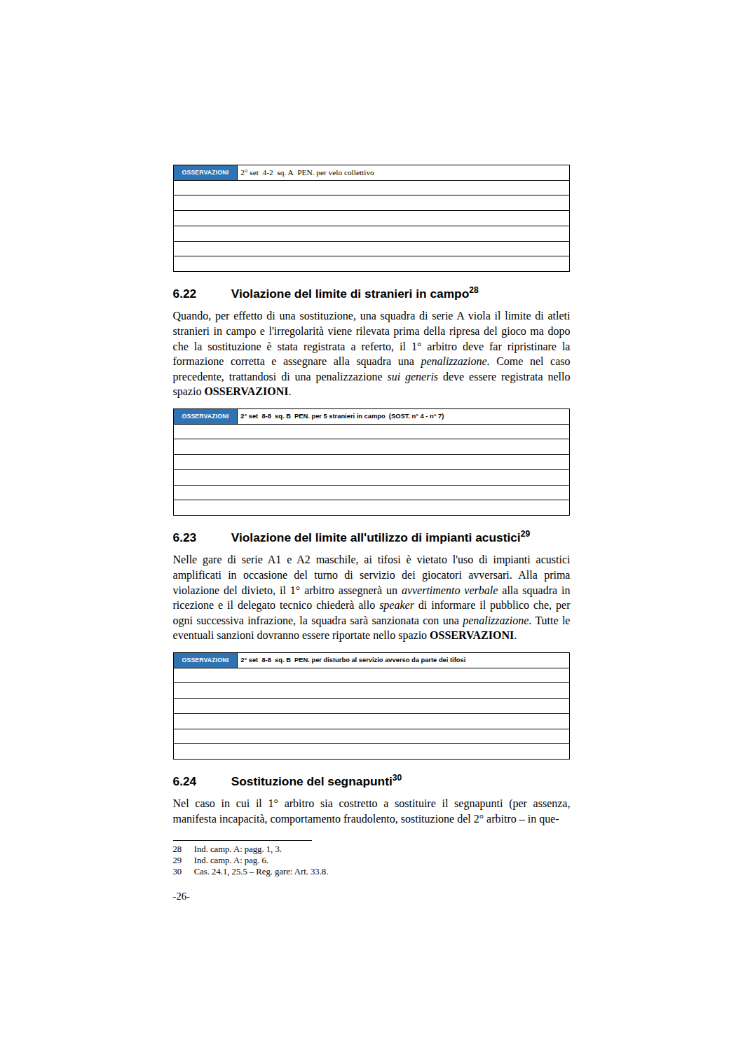| OSSERVAZIONI | 2° set 4-2 sq. A PEN. per velo collettivo |
6.22 Violazione del limite di stranieri in campo28
Quando, per effetto di una sostituzione, una squadra di serie A viola il limite di atleti stranieri in campo e l'irregolarità viene rilevata prima della ripresa del gioco ma dopo che la sostituzione è stata registrata a referto, il 1° arbitro deve far ripristinare la formazione corretta e assegnare alla squadra una penalizzazione. Come nel caso precedente, trattandosi di una penalizzazione sui generis deve essere registrata nello spazio OSSERVAZIONI.
| OSSERVAZIONI | 2° set 8-8 sq. B PEN. per 5 stranieri in campo (SOST. n° 4 - n° 7) |
6.23 Violazione del limite all'utilizzo di impianti acustici29
Nelle gare di serie A1 e A2 maschile, ai tifosi è vietato l'uso di impianti acustici amplificati in occasione del turno di servizio dei giocatori avversari. Alla prima violazione del divieto, il 1° arbitro assegnerà un avvertimento verbale alla squadra in ricezione e il delegato tecnico chiederà allo speaker di informare il pubblico che, per ogni successiva infrazione, la squadra sarà sanzionata con una penalizzazione. Tutte le eventuali sanzioni dovranno essere riportate nello spazio OSSERVAZIONI.
| OSSERVAZIONI | 2° set 8-8 sq. B PEN. per disturbo al servizio avverso da parte dei tifosi |
6.24 Sostituzione del segnapunti30
Nel caso in cui il 1° arbitro sia costretto a sostituire il segnapunti (per assenza, manifesta incapacità, comportamento fraudolento, sostituzione del 2° arbitro – in que-
28 Ind. camp. A: pagg. 1, 3.
29 Ind. camp. A: pag. 6.
30 Cas. 24.1, 25.5 – Reg. gare: Art. 33.8.
-26-